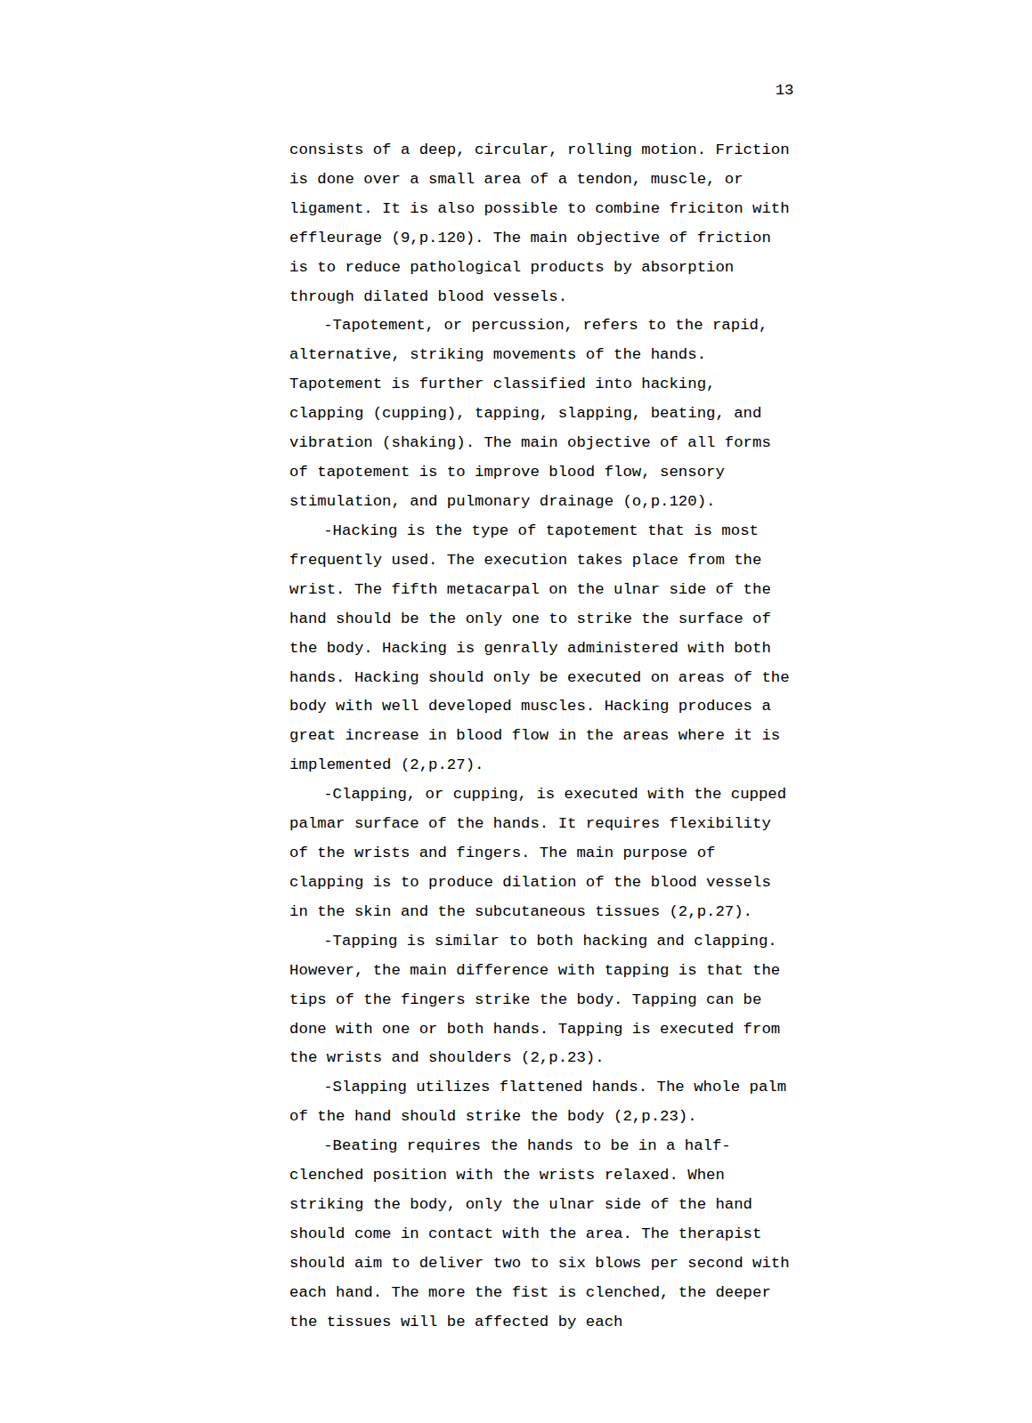13
consists of a deep, circular, rolling motion. Friction is done over a small area of a tendon, muscle, or ligament. It is also possible to combine friciton with effleurage (9,p.120). The main objective of friction is to reduce pathological products by absorption through dilated blood vessels.
-Tapotement, or percussion, refers to the rapid, alternative, striking movements of the hands. Tapotement is further classified into hacking, clapping (cupping), tapping, slapping, beating, and vibration (shaking). The main objective of all forms of tapotement is to improve blood flow, sensory stimulation, and pulmonary drainage (o,p.120).
-Hacking is the type of tapotement that is most frequently used. The execution takes place from the wrist. The fifth metacarpal on the ulnar side of the hand should be the only one to strike the surface of the body. Hacking is genrally administered with both hands. Hacking should only be executed on areas of the body with well developed muscles. Hacking produces a great increase in blood flow in the areas where it is implemented (2,p.27).
-Clapping, or cupping, is executed with the cupped palmar surface of the hands. It requires flexibility of the wrists and fingers. The main purpose of clapping is to produce dilation of the blood vessels in the skin and the subcutaneous tissues (2,p.27).
-Tapping is similar to both hacking and clapping. However, the main difference with tapping is that the tips of the fingers strike the body. Tapping can be done with one or both hands. Tapping is executed from the wrists and shoulders (2,p.23).
-Slapping utilizes flattened hands. The whole palm of the hand should strike the body (2,p.23).
-Beating requires the hands to be in a half-clenched position with the wrists relaxed. When striking the body, only the ulnar side of the hand should come in contact with the area. The therapist should aim to deliver two to six blows per second with each hand. The more the fist is clenched, the deeper the tissues will be affected by each